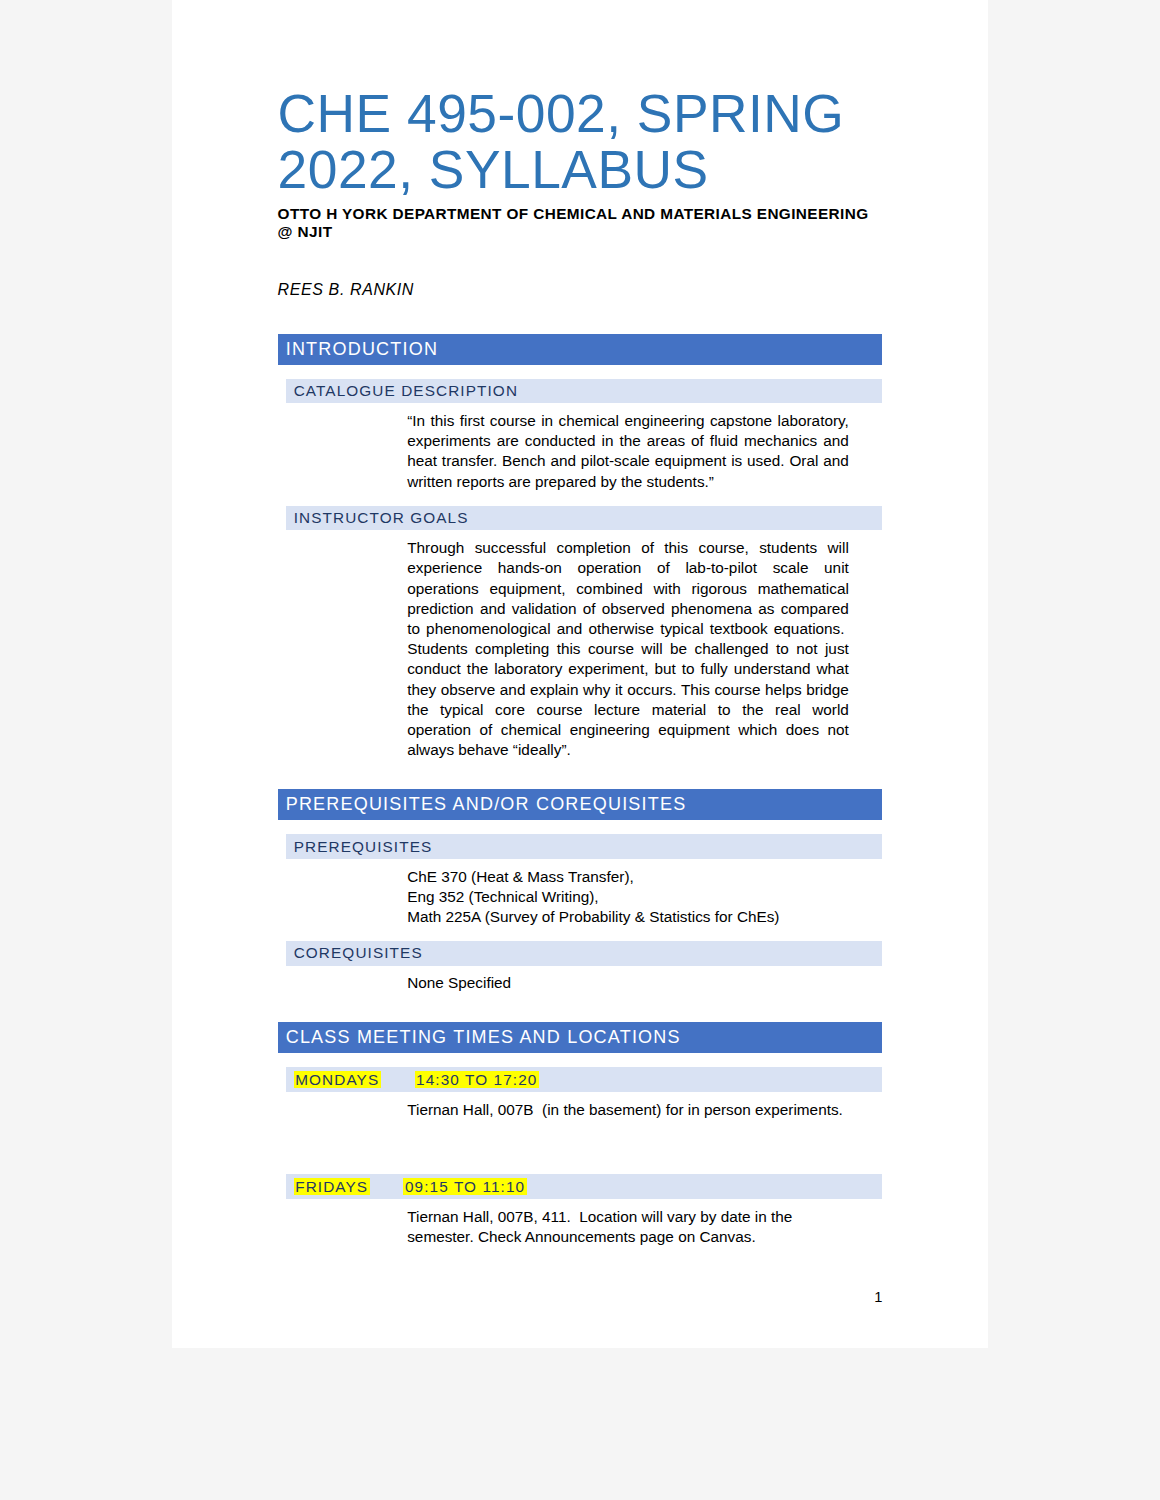CHE 495-002, SPRING 2022, SYLLABUS
OTTO H YORK DEPARTMENT OF CHEMICAL AND MATERIALS ENGINEERING @ NJIT
REES B. RANKIN
INTRODUCTION
CATALOGUE DESCRIPTION
“In this first course in chemical engineering capstone laboratory, experiments are conducted in the areas of fluid mechanics and heat transfer. Bench and pilot-scale equipment is used. Oral and written reports are prepared by the students.”
INSTRUCTOR GOALS
Through successful completion of this course, students will experience hands-on operation of lab-to-pilot scale unit operations equipment, combined with rigorous mathematical prediction and validation of observed phenomena as compared to phenomenological and otherwise typical textbook equations. Students completing this course will be challenged to not just conduct the laboratory experiment, but to fully understand what they observe and explain why it occurs. This course helps bridge the typical core course lecture material to the real world operation of chemical engineering equipment which does not always behave “ideally”.
PREREQUISITES AND/OR COREQUISITES
PREREQUISITES
ChE 370 (Heat & Mass Transfer),
Eng 352 (Technical Writing),
Math 225A (Survey of Probability & Statistics for ChEs)
COREQUISITES
None Specified
CLASS MEETING TIMES AND LOCATIONS
MONDAYS 14:30 TO 17:20
Tiernan Hall, 007B (in the basement) for in person experiments.
FRIDAYS 09:15 TO 11:10
Tiernan Hall, 007B, 411. Location will vary by date in the semester. Check Announcements page on Canvas.
1